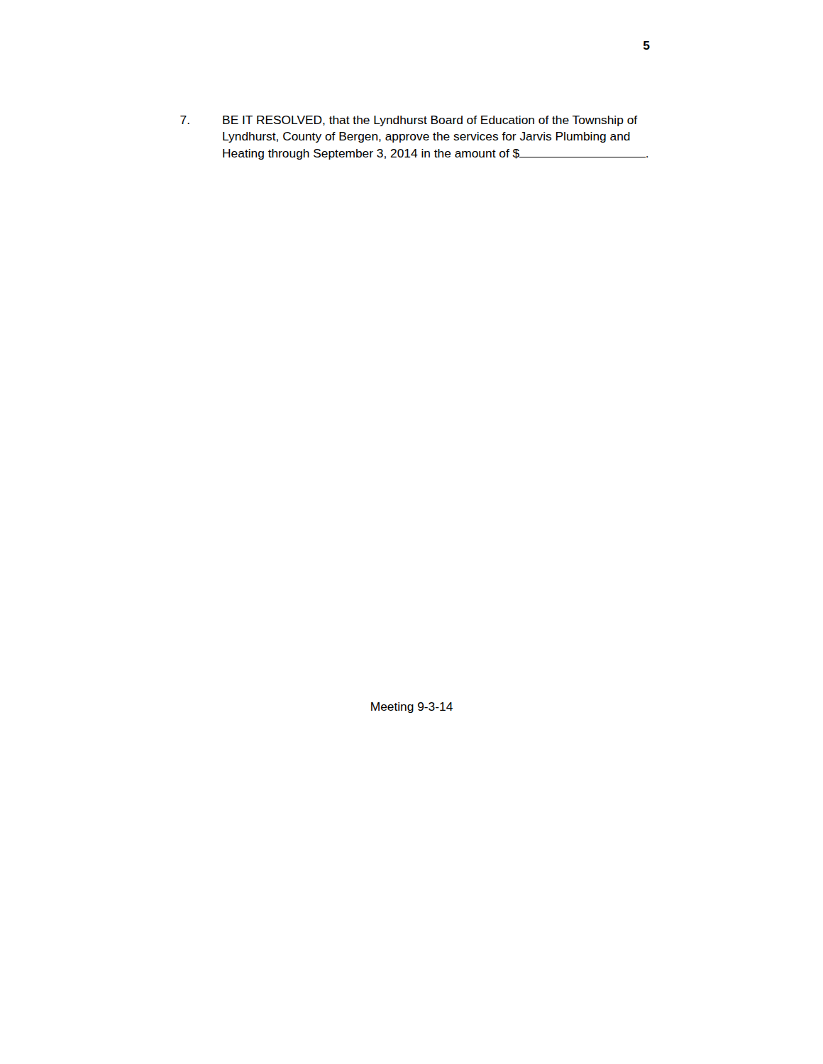5
7.
BE IT RESOLVED, that the Lyndhurst Board of Education of the Township of Lyndhurst, County of Bergen, approve the services for Jarvis Plumbing and Heating through September 3, 2014 in the amount of $ .
Meeting 9-3-14